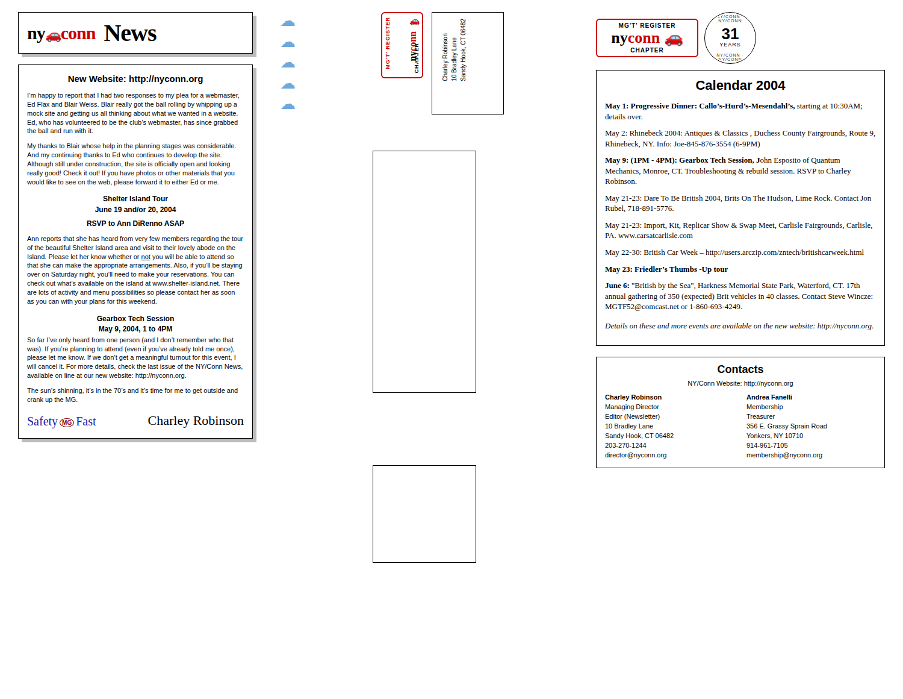ny🚗conn News
New Website: http://nyconn.org
I’m happy to report that I had two responses to my plea for a webmaster, Ed Flax and Blair Weiss. Blair really got the ball rolling by whipping up a mock site and getting us all thinking about what we wanted in a website. Ed, who has volunteered to be the club’s webmaster, has since grabbed the ball and run with it.
My thanks to Blair whose help in the planning stages was considerable. And my continuing thanks to Ed who continues to develop the site. Although still under construction, the site is officially open and looking really good! Check it out! If you have photos or other materials that you would like to see on the web, please forward it to either Ed or me.
Shelter Island Tour
June 19 and/or 20, 2004
RSVP to Ann DiRenno ASAP
Ann reports that she has heard from very few members regarding the tour of the beautiful Shelter Island area and visit to their lovely abode on the Island. Please let her know whether or not you will be able to attend so that she can make the appropriate arrangements. Also, if you’ll be staying over on Saturday night, you’ll need to make your reservations. You can check out what’s available on the island at www.shelter-island.net. There are lots of activity and menu possibilities so please contact her as soon as you can with your plans for this weekend.
Gearbox Tech Session
May 9, 2004, 1 to 4PM
So far I’ve only heard from one person (and I don’t remember who that was). If you’re planning to attend (even if you’ve already told me once), please let me know. If we don’t get a meaningful turnout for this event, I will cancel it. For more details, check the last issue of the NY/Conn News, available on line at our new website: http://nyconn.org.
The sun’s shinning, it’s in the 70’s and it’s time for me to get outside and crank up the MG.
SafetyMGFast Charley Robinson
☁ ☁ ☁ ☁ ☁
🚗 MG'T' REGISTER nyconn CHAPTER
Charley Robinson
10 Bradley Lane
Sandy Hook, CT 06482
MG'T' REGISTER
nyconn 🚗
CHAPTER
NY/CONN · NY/CONN NY/CONN · NY/CONN
31
YEARS
Calendar 2004
May 1: Progressive Dinner: Callo’s-Hurd’s-Mesendahl’s, starting at 10:30AM; details over.
May 2: Rhinebeck 2004: Antiques & Classics , Duchess County Fairgrounds, Route 9, Rhinebeck, NY. Info: Joe-845-876-3554 (6-9PM)
May 9: (1PM - 4PM): Gearbox Tech Session, John Esposito of Quantum Mechanics, Monroe, CT. Troubleshooting & rebuild session. RSVP to Charley Robinson.
May 21-23: Dare To Be British 2004, Brits On The Hudson, Lime Rock. Contact Jon Rubel, 718-891-5776.
May 21-23: Import, Kit, Replicar Show & Swap Meet, Carlisle Fairgrounds, Carlisle, PA. www.carsatcarlisle.com
May 22-30: British Car Week – http://users.arczip.com/zntech/britishcarweek.html
May 23: Friedler’s Thumbs -Up tour
June 6: "British by the Sea", Harkness Memorial State Park, Waterford, CT. 17th annual gathering of 350 (expected) Brit vehicles in 40 classes. Contact Steve Wincze: MGTF52@comcast.net or 1-860-693-4249.
Details on these and more events are available on the new website: http://nyconn.org.
Contacts
NY/Conn Website: http://nyconn.org
Charley Robinson
Managing Director
Editor (Newsletter)
10 Bradley Lane
Sandy Hook, CT 06482
203-270-1244
director@nyconn.org
Andrea Fanelli
Membership
Treasurer
356 E. Grassy Sprain Road
Yonkers, NY 10710
914-961-7105
membership@nyconn.org